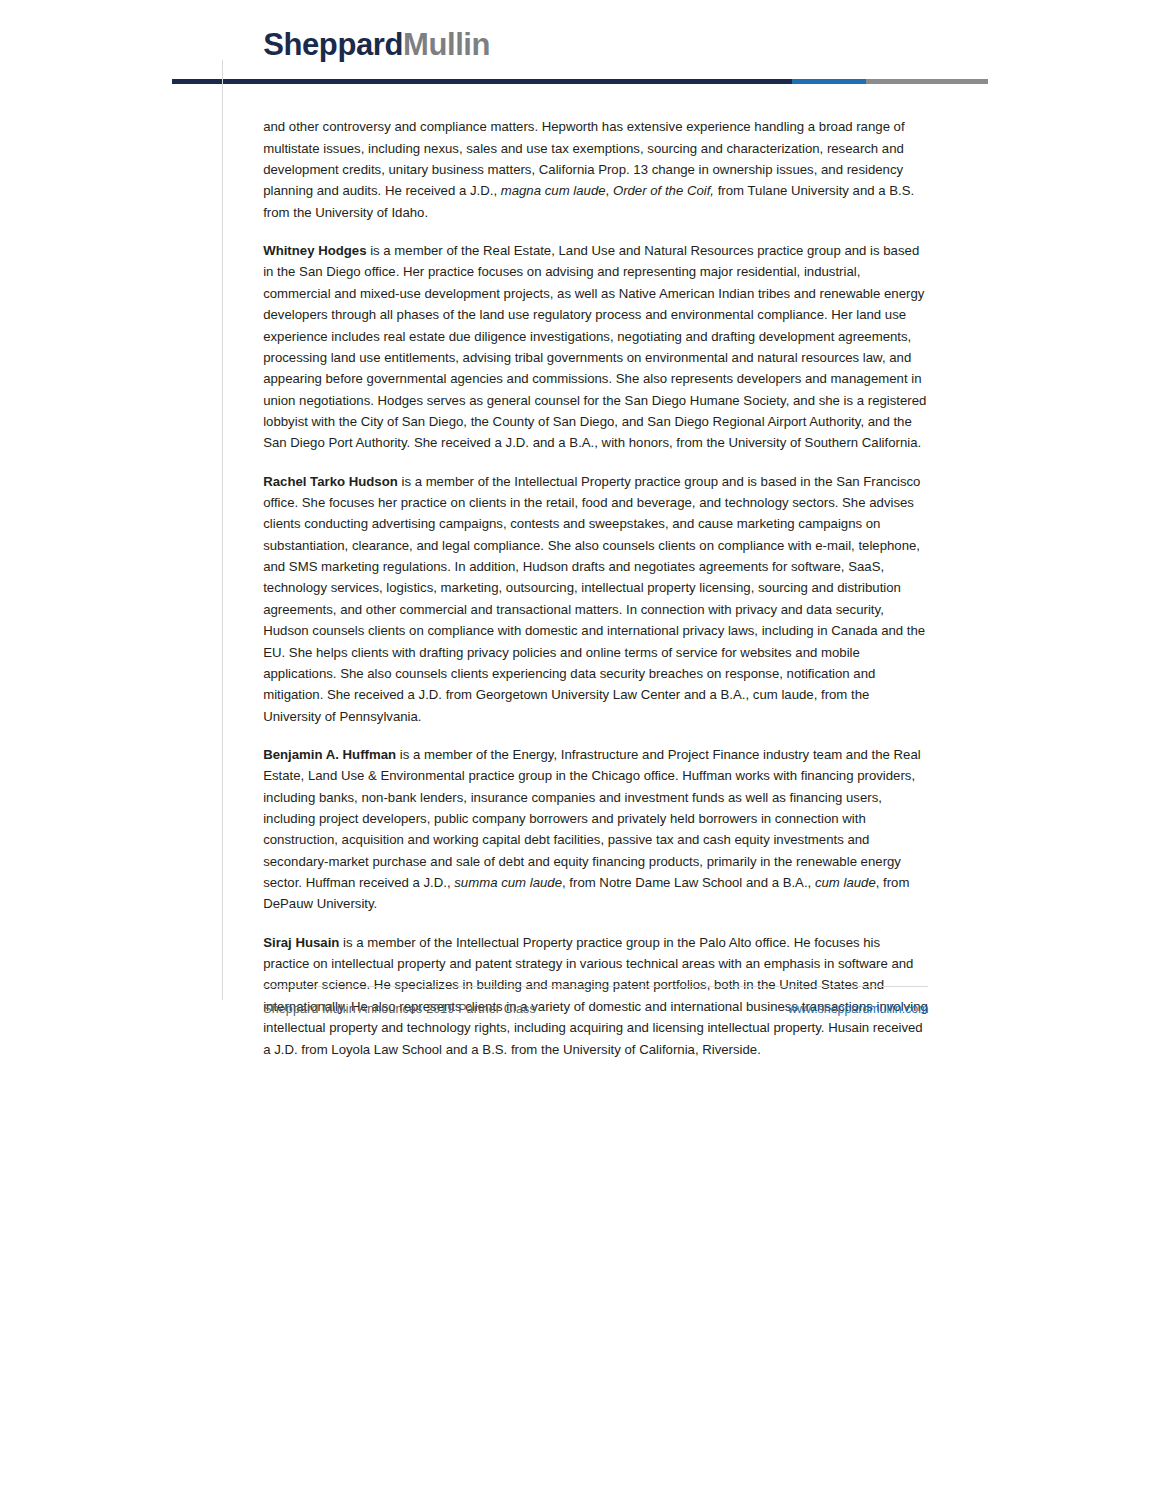Sheppard Mullin
and other controversy and compliance matters. Hepworth has extensive experience handling a broad range of multistate issues, including nexus, sales and use tax exemptions, sourcing and characterization, research and development credits, unitary business matters, California Prop. 13 change in ownership issues, and residency planning and audits. He received a J.D., magna cum laude, Order of the Coif, from Tulane University and a B.S. from the University of Idaho.
Whitney Hodges is a member of the Real Estate, Land Use and Natural Resources practice group and is based in the San Diego office. Her practice focuses on advising and representing major residential, industrial, commercial and mixed-use development projects, as well as Native American Indian tribes and renewable energy developers through all phases of the land use regulatory process and environmental compliance. Her land use experience includes real estate due diligence investigations, negotiating and drafting development agreements, processing land use entitlements, advising tribal governments on environmental and natural resources law, and appearing before governmental agencies and commissions. She also represents developers and management in union negotiations. Hodges serves as general counsel for the San Diego Humane Society, and she is a registered lobbyist with the City of San Diego, the County of San Diego, and San Diego Regional Airport Authority, and the San Diego Port Authority. She received a J.D. and a B.A., with honors, from the University of Southern California.
Rachel Tarko Hudson is a member of the Intellectual Property practice group and is based in the San Francisco office. She focuses her practice on clients in the retail, food and beverage, and technology sectors. She advises clients conducting advertising campaigns, contests and sweepstakes, and cause marketing campaigns on substantiation, clearance, and legal compliance. She also counsels clients on compliance with e-mail, telephone, and SMS marketing regulations. In addition, Hudson drafts and negotiates agreements for software, SaaS, technology services, logistics, marketing, outsourcing, intellectual property licensing, sourcing and distribution agreements, and other commercial and transactional matters. In connection with privacy and data security, Hudson counsels clients on compliance with domestic and international privacy laws, including in Canada and the EU. She helps clients with drafting privacy policies and online terms of service for websites and mobile applications. She also counsels clients experiencing data security breaches on response, notification and mitigation. She received a J.D. from Georgetown University Law Center and a B.A., cum laude, from the University of Pennsylvania.
Benjamin A. Huffman is a member of the Energy, Infrastructure and Project Finance industry team and the Real Estate, Land Use & Environmental practice group in the Chicago office. Huffman works with financing providers, including banks, non-bank lenders, insurance companies and investment funds as well as financing users, including project developers, public company borrowers and privately held borrowers in connection with construction, acquisition and working capital debt facilities, passive tax and cash equity investments and secondary-market purchase and sale of debt and equity financing products, primarily in the renewable energy sector. Huffman received a J.D., summa cum laude, from Notre Dame Law School and a B.A., cum laude, from DePauw University.
Siraj Husain is a member of the Intellectual Property practice group in the Palo Alto office. He focuses his practice on intellectual property and patent strategy in various technical areas with an emphasis in software and computer science. He specializes in building and managing patent portfolios, both in the United States and internationally. He also represents clients in a variety of domestic and international business transactions involving intellectual property and technology rights, including acquiring and licensing intellectual property. Husain received a J.D. from Loyola Law School and a B.S. from the University of California, Riverside.
Sheppard Mullin Announces 2019 Partner Class
www.sheppardmullin.com